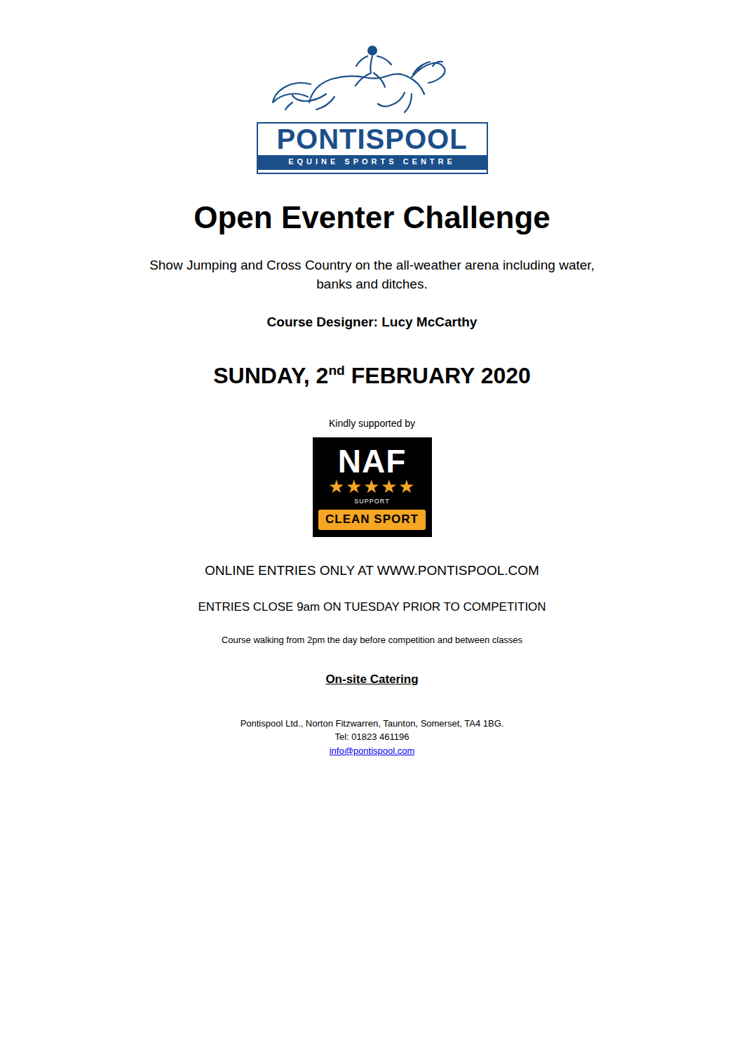PONTISPOOL
EQUINE SPORTS CENTRE
Open Eventer Challenge
Show Jumping and Cross Country on the all-weather arena including water, banks and ditches.
Course Designer: Lucy McCarthy
SUNDAY, 2nd FEBRUARY 2020
Kindly supported by
NAF
★★★★★
SUPPORT
CLEAN SPORT
ONLINE ENTRIES ONLY AT WWW.PONTISPOOL.COM
ENTRIES CLOSE 9am ON TUESDAY PRIOR TO COMPETITION
Course walking from 2pm the day before competition and between classes
On-site Catering
Pontispool Ltd., Norton Fitzwarren, Taunton, Somerset, TA4 1BG.
Tel: 01823 461196
info@pontispool.com